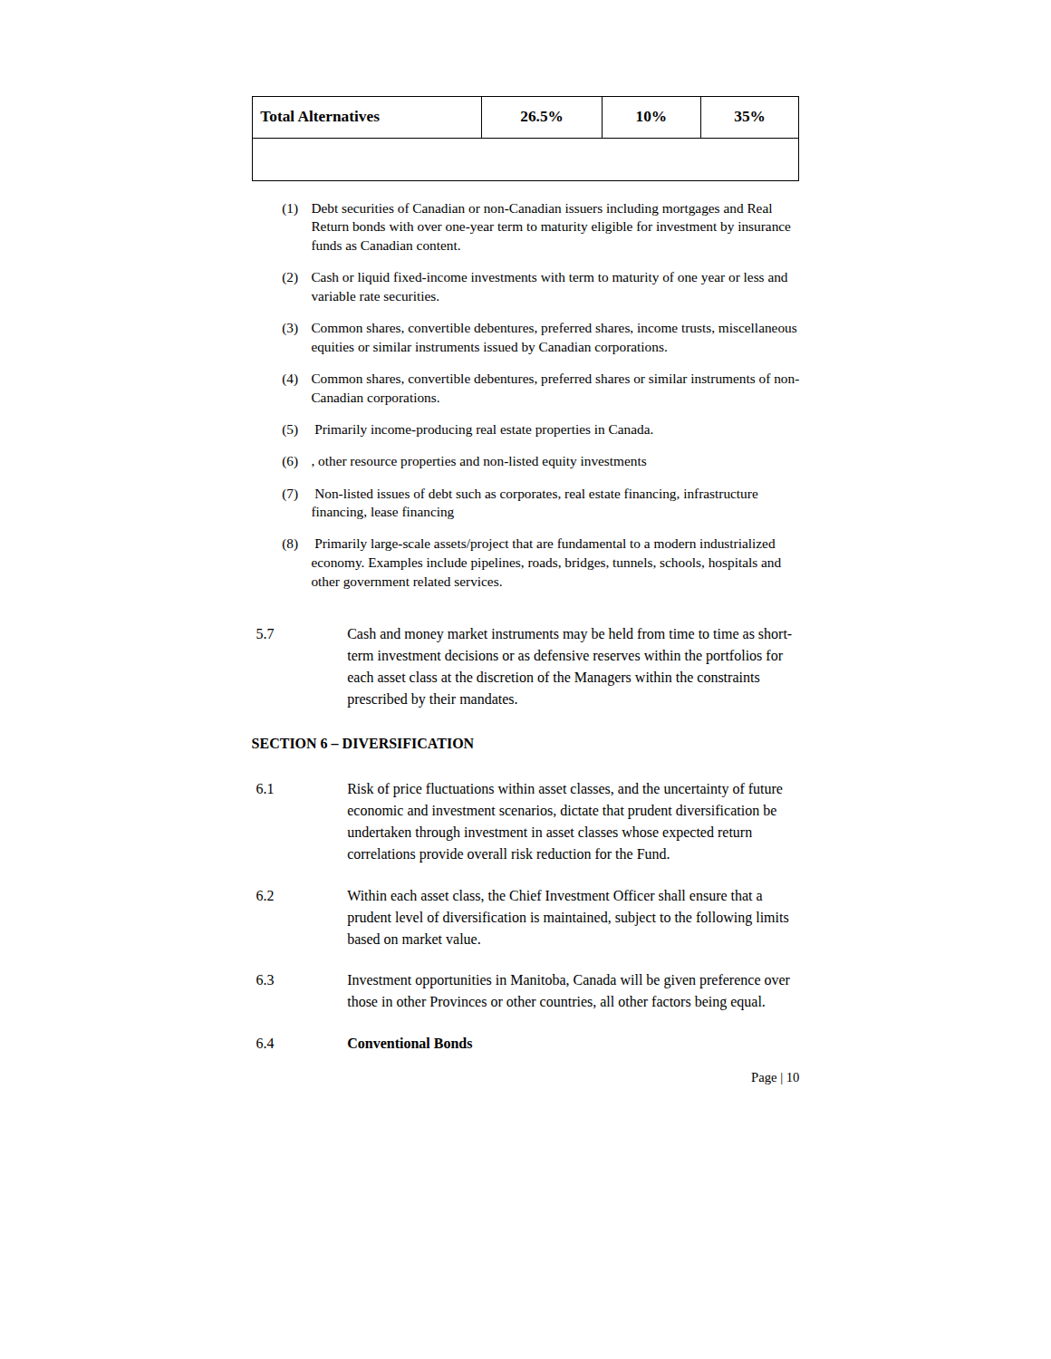| Total Alternatives | 26.5% | 10% | 35% |
(1) Debt securities of Canadian or non-Canadian issuers including mortgages and Real Return bonds with over one-year term to maturity eligible for investment by insurance funds as Canadian content.
(2) Cash or liquid fixed-income investments with term to maturity of one year or less and variable rate securities.
(3) Common shares, convertible debentures, preferred shares, income trusts, miscellaneous equities or similar instruments issued by Canadian corporations.
(4) Common shares, convertible debentures, preferred shares or similar instruments of non-Canadian corporations.
(5) Primarily income-producing real estate properties in Canada.
(6), other resource properties and non-listed equity investments
(7) Non-listed issues of debt such as corporates, real estate financing, infrastructure financing, lease financing
(8) Primarily large-scale assets/project that are fundamental to a modern industrialized economy. Examples include pipelines, roads, bridges, tunnels, schools, hospitals and other government related services.
5.7
Cash and money market instruments may be held from time to time as short-term investment decisions or as defensive reserves within the portfolios for each asset class at the discretion of the Managers within the constraints prescribed by their mandates.
SECTION 6 – DIVERSIFICATION
6.1
Risk of price fluctuations within asset classes, and the uncertainty of future economic and investment scenarios, dictate that prudent diversification be undertaken through investment in asset classes whose expected return correlations provide overall risk reduction for the Fund.
6.2
Within each asset class, the Chief Investment Officer shall ensure that a prudent level of diversification is maintained, subject to the following limits based on market value.
6.3
Investment opportunities in Manitoba, Canada will be given preference over those in other Provinces or other countries, all other factors being equal.
6.4
Conventional Bonds
Page | 10